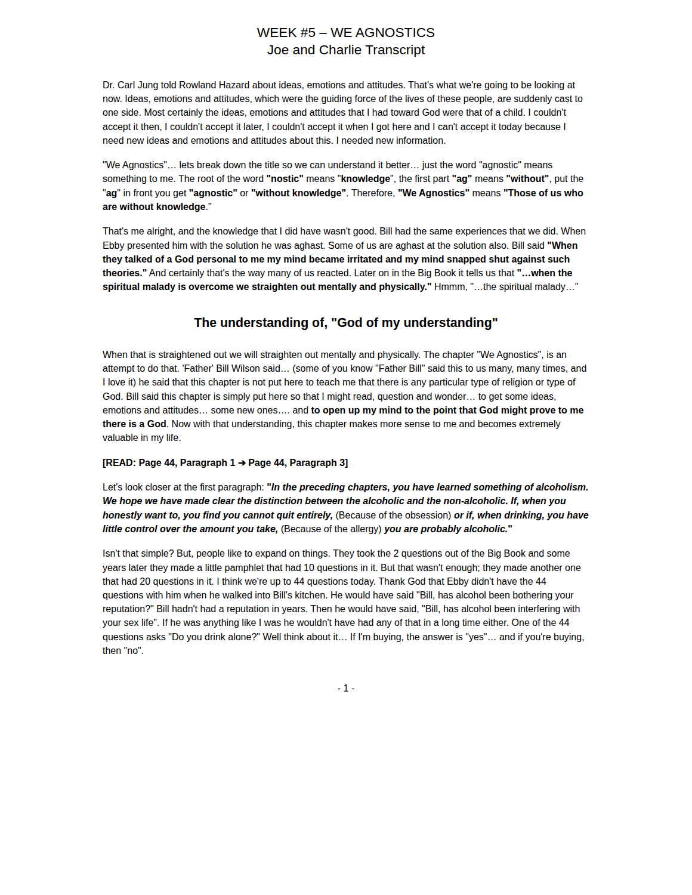WEEK #5 – WE AGNOSTICSJoe and Charlie Transcript
Dr. Carl Jung told Rowland Hazard about ideas, emotions and attitudes. That's what we're going to be looking at now. Ideas, emotions and attitudes, which were the guiding force of the lives of these people, are suddenly cast to one side. Most certainly the ideas, emotions and attitudes that I had toward God were that of a child. I couldn't accept it then, I couldn't accept it later, I couldn't accept it when I got here and I can't accept it today because I need new ideas and emotions and attitudes about this. I needed new information.
"We Agnostics"… lets break down the title so we can understand it better… just the word "agnostic" means something to me. The root of the word "nostic" means "knowledge", the first part "ag" means "without", put the "ag" in front you get "agnostic" or "without knowledge". Therefore, "We Agnostics" means "Those of us who are without knowledge."
That's me alright, and the knowledge that I did have wasn't good. Bill had the same experiences that we did. When Ebby presented him with the solution he was aghast. Some of us are aghast at the solution also. Bill said "When they talked of a God personal to me my mind became irritated and my mind snapped shut against such theories." And certainly that's the way many of us reacted. Later on in the Big Book it tells us that "…when the spiritual malady is overcome we straighten out mentally and physically." Hmmm, "…the spiritual malady…"
The understanding of, "God of my understanding"
When that is straightened out we will straighten out mentally and physically. The chapter "We Agnostics", is an attempt to do that. 'Father' Bill Wilson said… (some of you know "Father Bill" said this to us many, many times, and I love it) he said that this chapter is not put here to teach me that there is any particular type of religion or type of God. Bill said this chapter is simply put here so that I might read, question and wonder… to get some ideas, emotions and attitudes… some new ones…. and to open up my mind to the point that God might prove to me there is a God. Now with that understanding, this chapter makes more sense to me and becomes extremely valuable in my life.
[READ: Page 44, Paragraph 1 ➔ Page 44, Paragraph 3]
Let's look closer at the first paragraph: "In the preceding chapters, you have learned something of alcoholism. We hope we have made clear the distinction between the alcoholic and the non-alcoholic. If, when you honestly want to, you find you cannot quit entirely, (Because of the obsession) or if, when drinking, you have little control over the amount you take, (Because of the allergy) you are probably alcoholic."
Isn't that simple? But, people like to expand on things. They took the 2 questions out of the Big Book and some years later they made a little pamphlet that had 10 questions in it. But that wasn't enough; they made another one that had 20 questions in it. I think we're up to 44 questions today. Thank God that Ebby didn't have the 44 questions with him when he walked into Bill's kitchen. He would have said "Bill, has alcohol been bothering your reputation?" Bill hadn't had a reputation in years. Then he would have said, "Bill, has alcohol been interfering with your sex life". If he was anything like I was he wouldn't have had any of that in a long time either. One of the 44 questions asks "Do you drink alone?" Well think about it… If I'm buying, the answer is "yes"… and if you're buying, then "no".
- 1 -